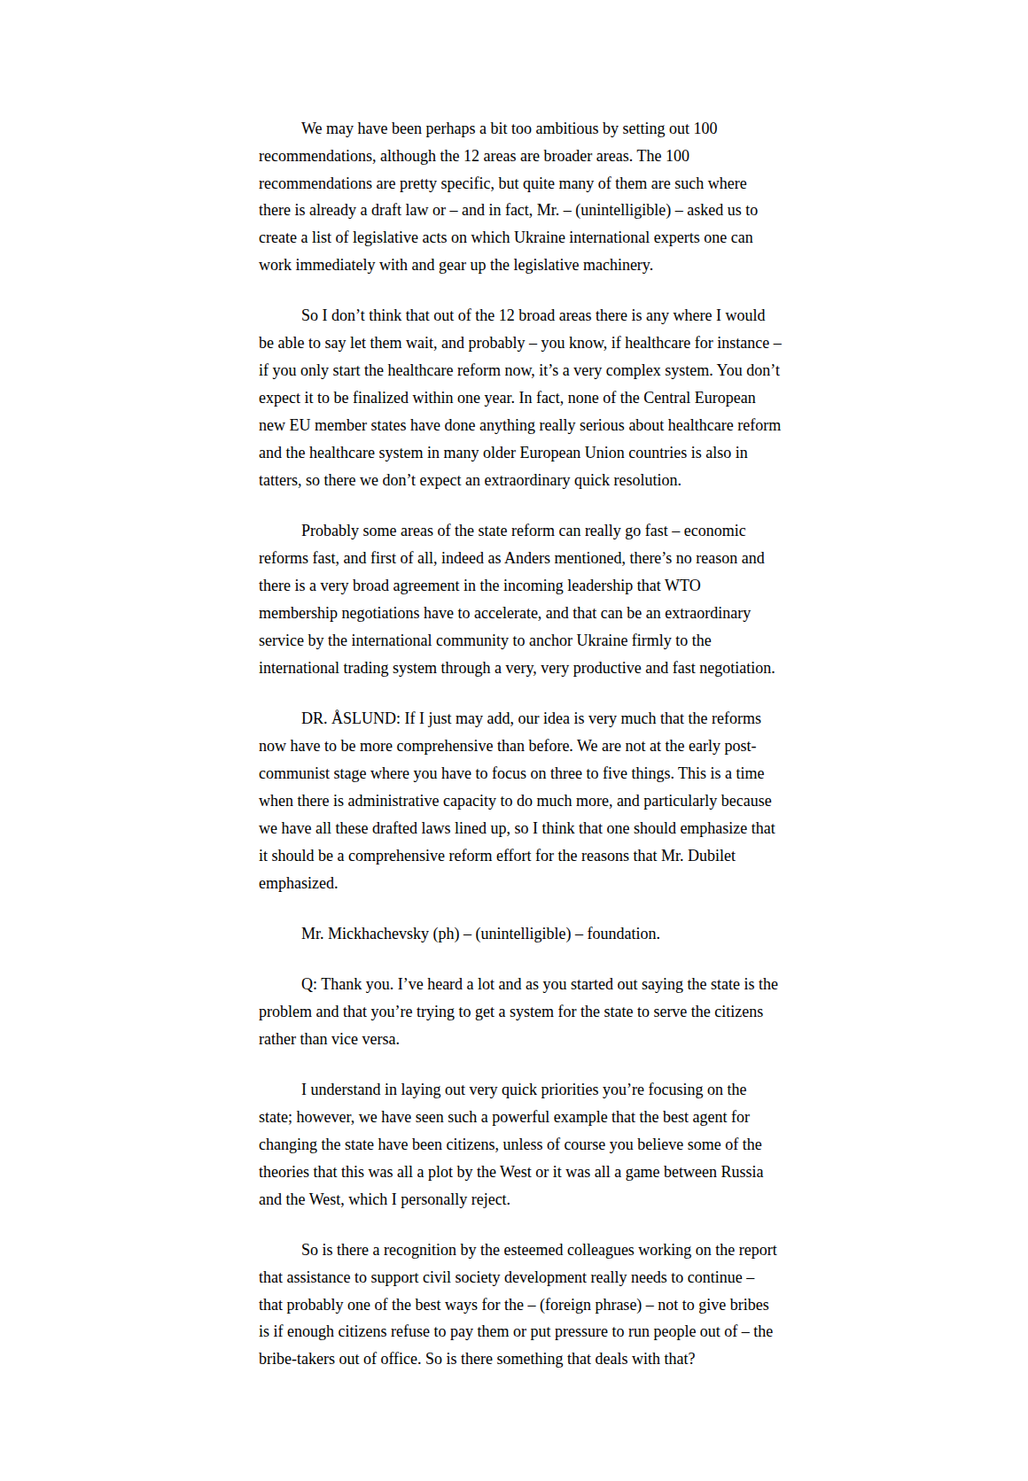We may have been perhaps a bit too ambitious by setting out 100 recommendations, although the 12 areas are broader areas. The 100 recommendations are pretty specific, but quite many of them are such where there is already a draft law or – and in fact, Mr. – (unintelligible) – asked us to create a list of legislative acts on which Ukraine international experts one can work immediately with and gear up the legislative machinery.
So I don’t think that out of the 12 broad areas there is any where I would be able to say let them wait, and probably – you know, if healthcare for instance – if you only start the healthcare reform now, it’s a very complex system. You don’t expect it to be finalized within one year. In fact, none of the Central European new EU member states have done anything really serious about healthcare reform and the healthcare system in many older European Union countries is also in tatters, so there we don’t expect an extraordinary quick resolution.
Probably some areas of the state reform can really go fast – economic reforms fast, and first of all, indeed as Anders mentioned, there’s no reason and there is a very broad agreement in the incoming leadership that WTO membership negotiations have to accelerate, and that can be an extraordinary service by the international community to anchor Ukraine firmly to the international trading system through a very, very productive and fast negotiation.
DR. ÅSLUND: If I just may add, our idea is very much that the reforms now have to be more comprehensive than before. We are not at the early post-communist stage where you have to focus on three to five things. This is a time when there is administrative capacity to do much more, and particularly because we have all these drafted laws lined up, so I think that one should emphasize that it should be a comprehensive reform effort for the reasons that Mr. Dubilet emphasized.
Mr. Mickhachevsky (ph) – (unintelligible) – foundation.
Q: Thank you. I’ve heard a lot and as you started out saying the state is the problem and that you’re trying to get a system for the state to serve the citizens rather than vice versa.
I understand in laying out very quick priorities you’re focusing on the state; however, we have seen such a powerful example that the best agent for changing the state have been citizens, unless of course you believe some of the theories that this was all a plot by the West or it was all a game between Russia and the West, which I personally reject.
So is there a recognition by the esteemed colleagues working on the report that assistance to support civil society development really needs to continue – that probably one of the best ways for the – (foreign phrase) – not to give bribes is if enough citizens refuse to pay them or put pressure to run people out of – the bribe-takers out of office. So is there something that deals with that?